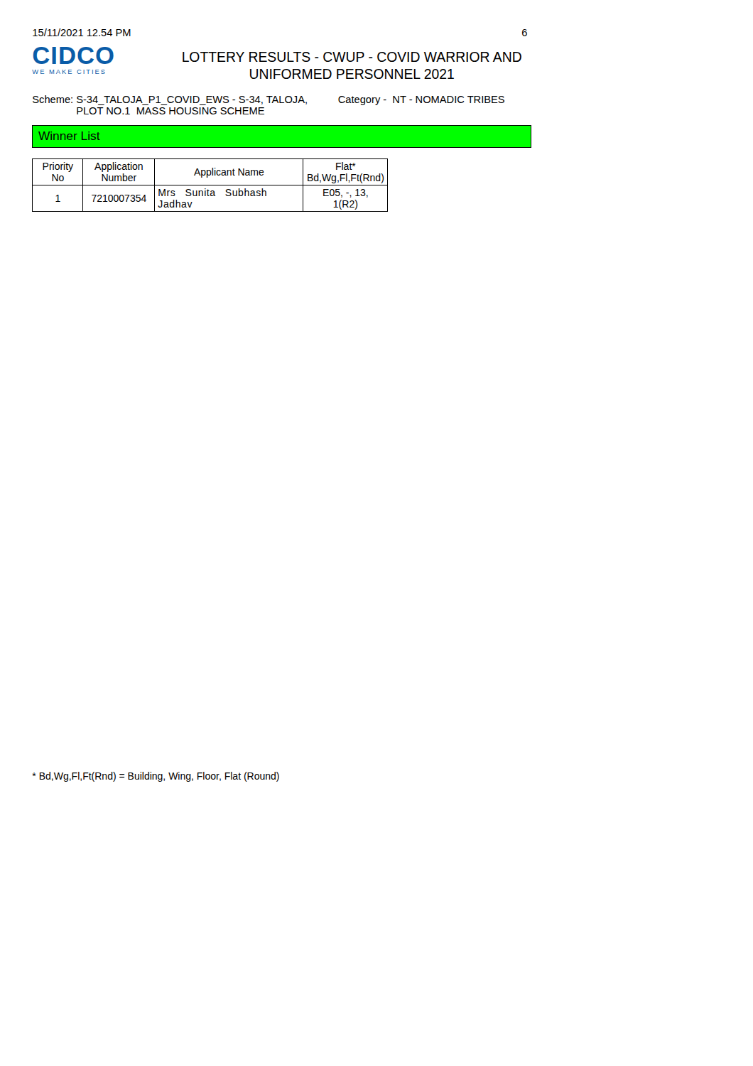15/11/2021 12.54 PM
6
CIDCO
WE MAKE CITIES
LOTTERY RESULTS - CWUP - COVID WARRIOR AND UNIFORMED PERSONNEL 2021
Scheme:
S-34_TALOJA_P1_COVID_EWS - S-34, TALOJA,
PLOT NO.1 MASS HOUSING SCHEME
Category - NT - NOMADIC TRIBES
Winner List
| Priority No | Application Number | Applicant Name | Flat* Bd,Wg,Fl,Ft(Rnd) |
| --- | --- | --- | --- |
| 1 | 7210007354 | Mrs Sunita Subhash Jadhav | E05, -, 13, 1(R2) |
* Bd,Wg,Fl,Ft(Rnd) = Building, Wing, Floor, Flat (Round)